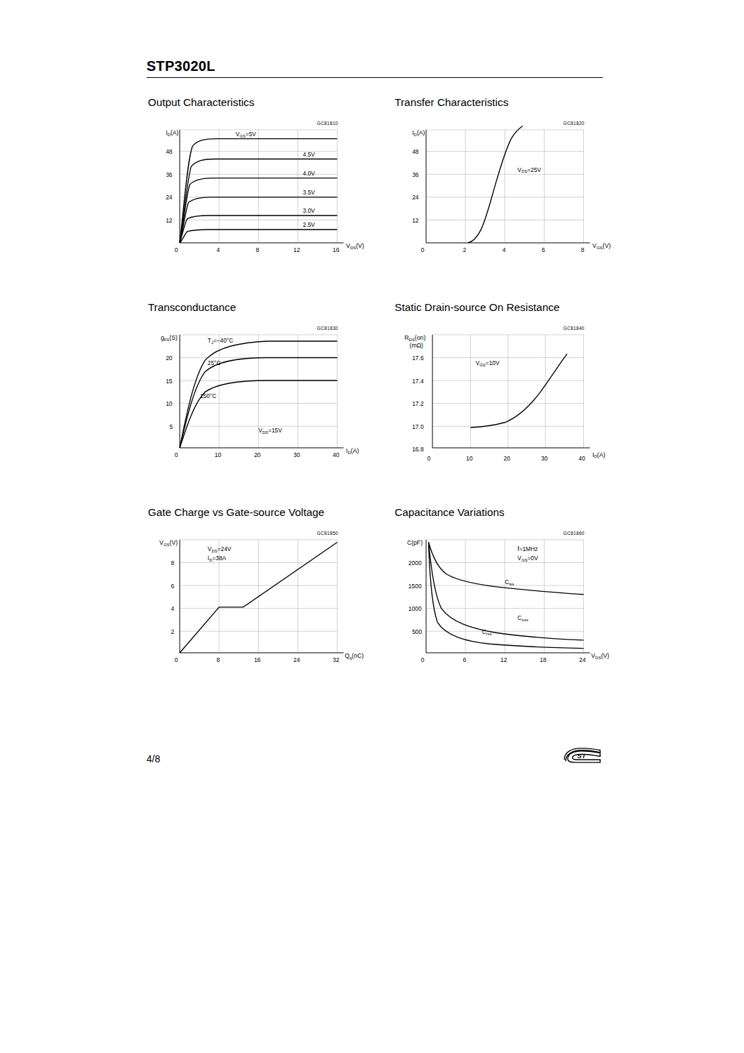STP3020L
Output Characteristics
GC81810 ID(A) 48 36 24 12 0 4 8 12 16 VDS(V) VGS=5V 4.5V 4.0V 3.5V 3.0V 2.5V
Transfer Characteristics
GC81820 ID(A) 48 36 24 12 0 2 4 6 8 VGS(V) VDS=25V
Transconductance
GC81830 gFS(S) 20 15 10 5 0 10 20 30 40 ID(A) TJ=−40°C 25°C 150°C VDS=15V
Static Drain-source On Resistance
GC81840 RDS(on) (mΩ) 17.6 17.4 17.2 17.0 16.8 0 10 20 30 40 ID(A) VGS=10V
Gate Charge vs Gate-source Voltage
GC81850 VGS(V) 8 6 4 2 0 8 16 24 32 Qg(nC) VDS=24V ID=38A
Capacitance Variations
GC81860 C(pF) 2000 1500 1000 500 0 6 12 18 24 VDS(V) f=1MHz VGS=0V Ciss Coss Crss
4/8
ST